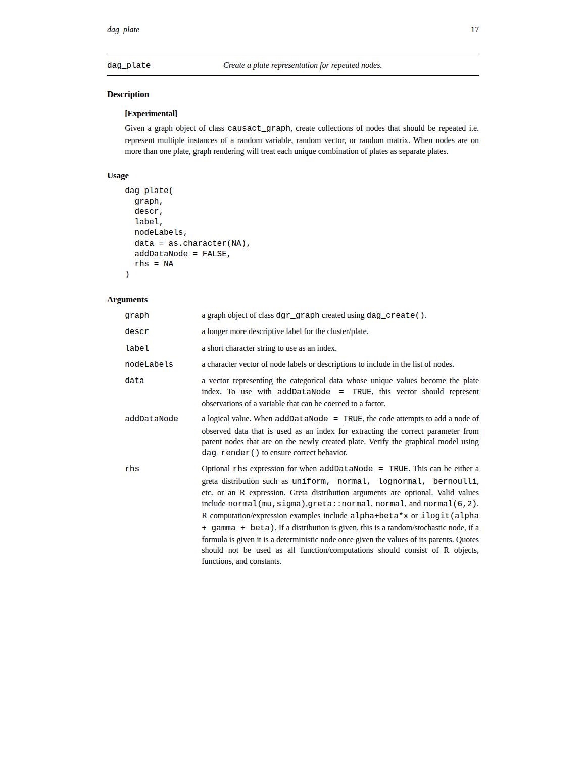dag_plate 17
dag_plate Create a plate representation for repeated nodes.
Description
[Experimental]
Given a graph object of class causact_graph, create collections of nodes that should be repeated i.e. represent multiple instances of a random variable, random vector, or random matrix. When nodes are on more than one plate, graph rendering will treat each unique combination of plates as separate plates.
Usage
dag_plate(
  graph,
  descr,
  label,
  nodeLabels,
  data = as.character(NA),
  addDataNode = FALSE,
  rhs = NA
)
Arguments
graph
a graph object of class dgr_graph created using dag_create().
descr
a longer more descriptive label for the cluster/plate.
label
a short character string to use as an index.
nodeLabels
a character vector of node labels or descriptions to include in the list of nodes.
data
a vector representing the categorical data whose unique values become the plate index. To use with addDataNode = TRUE, this vector should represent observations of a variable that can be coerced to a factor.
addDataNode
a logical value. When addDataNode = TRUE, the code attempts to add a node of observed data that is used as an index for extracting the correct parameter from parent nodes that are on the newly created plate. Verify the graphical model using dag_render() to ensure correct behavior.
rhs
Optional rhs expression for when addDataNode = TRUE. This can be either a greta distribution such as uniform, normal, lognormal, bernoulli, etc. or an R expression. Greta distribution arguments are optional. Valid values include normal(mu,sigma),greta::normal, normal, and normal(6,2). R computation/expression examples include alpha+beta*x or ilogit(alpha + gamma + beta). If a distribution is given, this is a random/stochastic node, if a formula is given it is a deterministic node once given the values of its parents. Quotes should not be used as all function/computations should consist of R objects, functions, and constants.